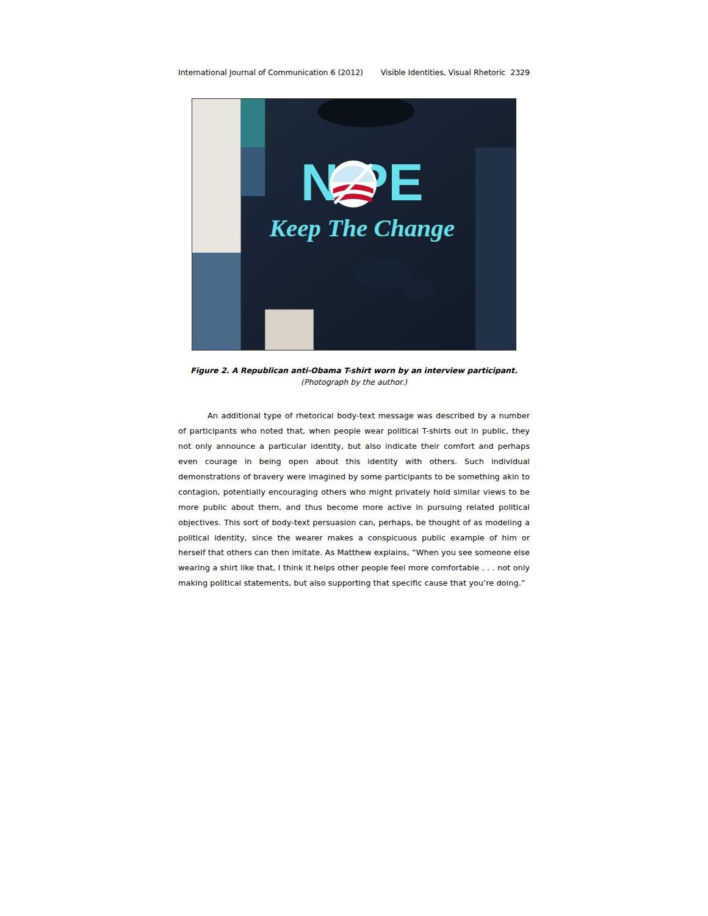International Journal of Communication 6 (2012)
Visible Identities, Visual Rhetoric 2329
Figure 2. A Republican anti-Obama T-shirt worn by an interview participant.
(Photograph by the author.)
An additional type of rhetorical body-text message was described by a number of participants who noted that, when people wear political T-shirts out in public, they not only announce a particular identity, but also indicate their comfort and perhaps even courage in being open about this identity with others. Such individual demonstrations of bravery were imagined by some participants to be something akin to contagion, potentially encouraging others who might privately hold similar views to be more public about them, and thus become more active in pursuing related political objectives. This sort of body-text persuasion can, perhaps, be thought of as modeling a political identity, since the wearer makes a conspicuous public example of him or herself that others can then imitate. As Matthew explains, “When you see someone else wearing a shirt like that, I think it helps other people feel more comfortable . . . not only making political statements, but also supporting that specific cause that you’re doing.”